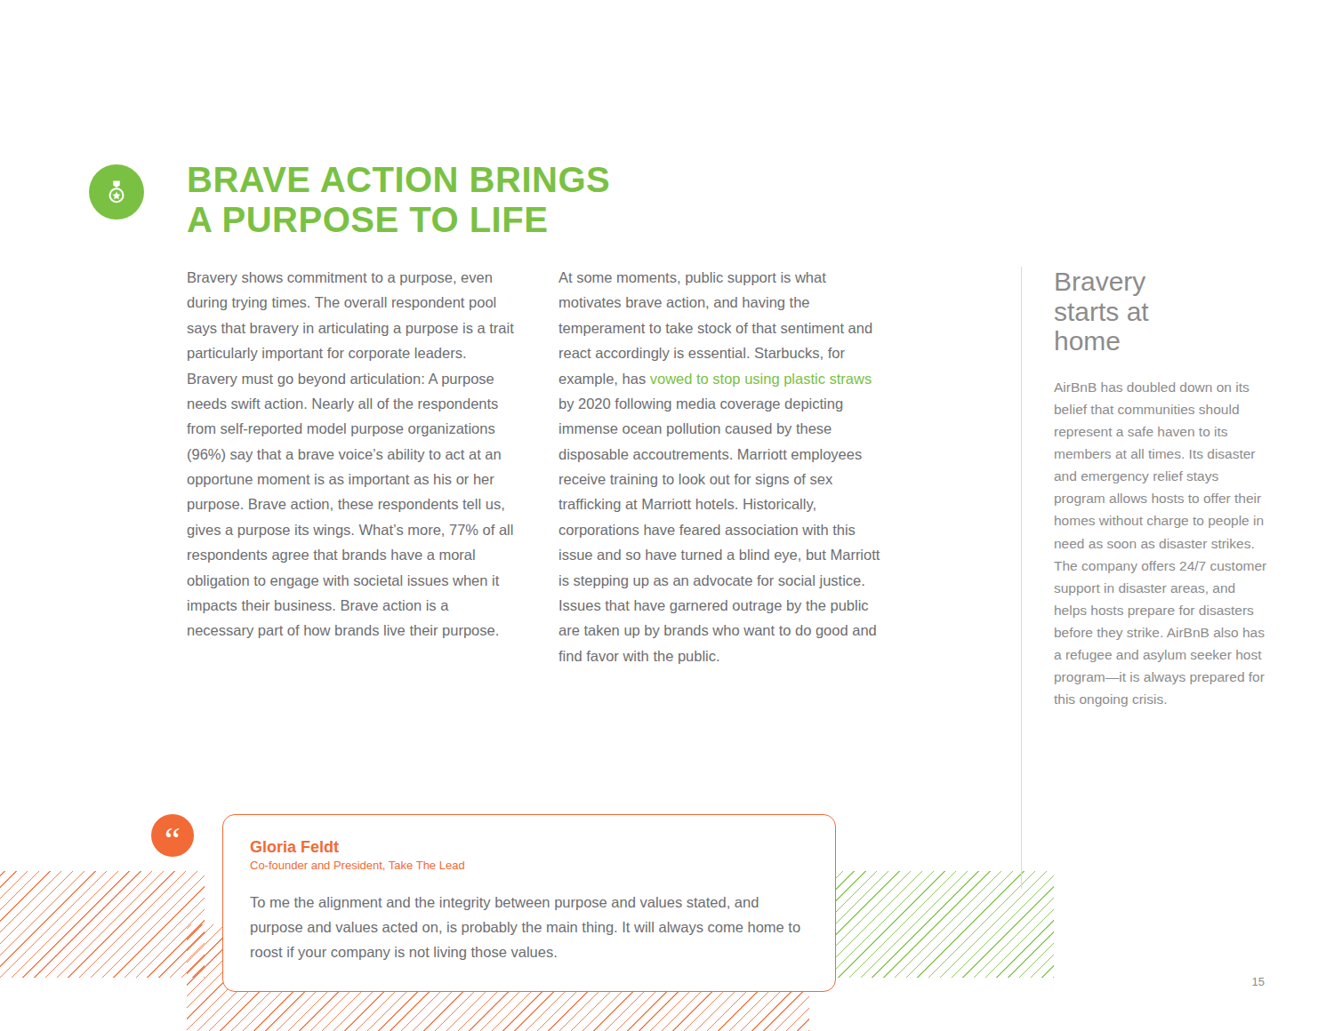Brave Action Brings
a Purpose to Life
Bravery shows commitment to a purpose, even during trying times. The overall respondent pool says that bravery in articulating a purpose is a trait particularly important for corporate leaders. Bravery must go beyond articulation: A purpose needs swift action. Nearly all of the respondents from self-reported model purpose organizations (96%) say that a brave voice’s ability to act at an opportune moment is as important as his or her purpose. Brave action, these respondents tell us, gives a purpose its wings. What’s more, 77% of all respondents agree that brands have a moral obligation to engage with societal issues when it impacts their business. Brave action is a necessary part of how brands live their purpose.
At some moments, public support is what motivates brave action, and having the temperament to take stock of that sentiment and react accordingly is essential. Starbucks, for example, has vowed to stop using plastic straws by 2020 following media coverage depicting immense ocean pollution caused by these disposable accoutrements. Marriott employees receive training to look out for signs of sex trafficking at Marriott hotels. Historically, corporations have feared association with this issue and so have turned a blind eye, but Marriott is stepping up as an advocate for social justice. Issues that have garnered outrage by the public are taken up by brands who want to do good and find favor with the public.
Bravery
starts at
home
AirBnB has doubled down on its belief that communities should represent a safe haven to its members at all times. Its disaster and emergency relief stays program allows hosts to offer their homes without charge to people in need as soon as disaster strikes. The company offers 24/7 customer support in disaster areas, and helps hosts prepare for disasters before they strike. AirBnB also has a refugee and asylum seeker host program—it is always prepared for this ongoing crisis.
“
Gloria Feldt
Co-founder and President, Take The Lead
To me the alignment and the integrity between purpose and values stated, and purpose and values acted on, is probably the main thing. It will always come home to roost if your company is not living those values.
15